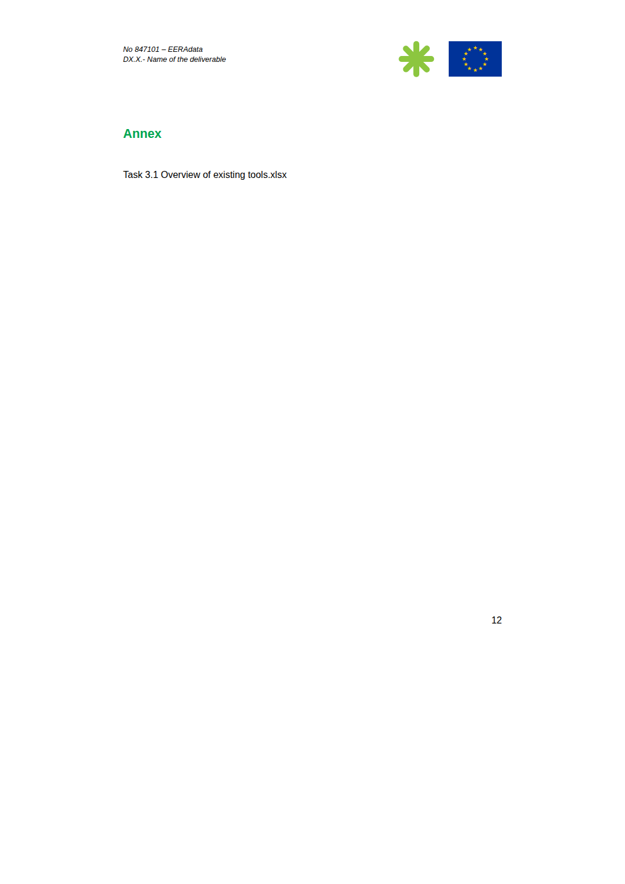No 847101 – EERAdata
DX.X.- Name of the deliverable
★ ★ ★ ★ ★ ★ ★ ★ ★ ★ ★ ★
Annex
Task 3.1 Overview of existing tools.xlsx
12